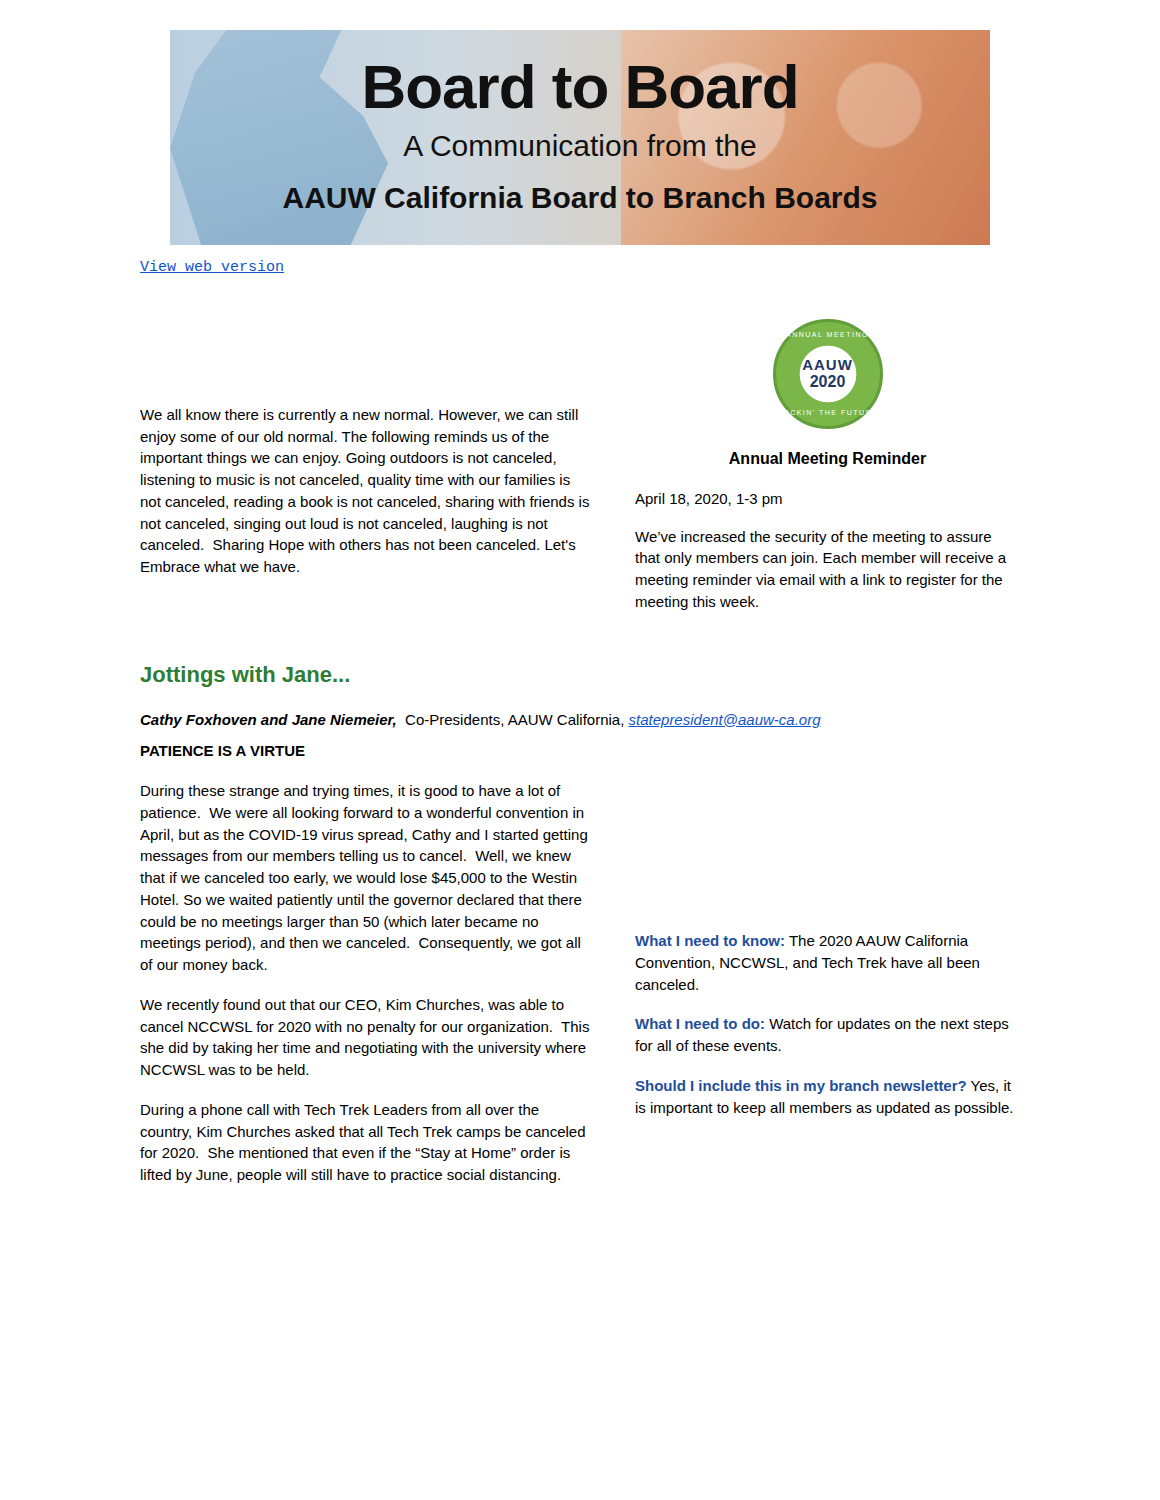Board to Board
A Communication from the
AAUW California Board to Branch Boards
View web version
We all know there is currently a new normal. However, we can still enjoy some of our old normal. The following reminds us of the important things we can enjoy. Going outdoors is not canceled, listening to music is not canceled, quality time with our families is not canceled, reading a book is not canceled, sharing with friends is not canceled, singing out loud is not canceled, laughing is not canceled. Sharing Hope with others has not been canceled. Let's Embrace what we have.
Annual Meeting
AAUW
2020
Rockin' the Future
Annual Meeting Reminder
April 18, 2020, 1-3 pm
We’ve increased the security of the meeting to assure that only members can join. Each member will receive a meeting reminder via email with a link to register for the meeting this week.
Jottings with Jane...
Cathy Foxhoven and Jane Niemeier, Co-Presidents, AAUW California, statepresident@aauw-ca.org
PATIENCE IS A VIRTUE
During these strange and trying times, it is good to have a lot of patience. We were all looking forward to a wonderful convention in April, but as the COVID-19 virus spread, Cathy and I started getting messages from our members telling us to cancel. Well, we knew that if we canceled too early, we would lose $45,000 to the Westin Hotel. So we waited patiently until the governor declared that there could be no meetings larger than 50 (which later became no meetings period), and then we canceled. Consequently, we got all of our money back.
We recently found out that our CEO, Kim Churches, was able to cancel NCCWSL for 2020 with no penalty for our organization. This she did by taking her time and negotiating with the university where NCCWSL was to be held.
During a phone call with Tech Trek Leaders from all over the country, Kim Churches asked that all Tech Trek camps be canceled for 2020. She mentioned that even if the “Stay at Home” order is lifted by June, people will still have to practice social distancing.
What I need to know: The 2020 AAUW California Convention, NCCWSL, and Tech Trek have all been canceled.
What I need to do: Watch for updates on the next steps for all of these events.
Should I include this in my branch newsletter? Yes, it is important to keep all members as updated as possible.